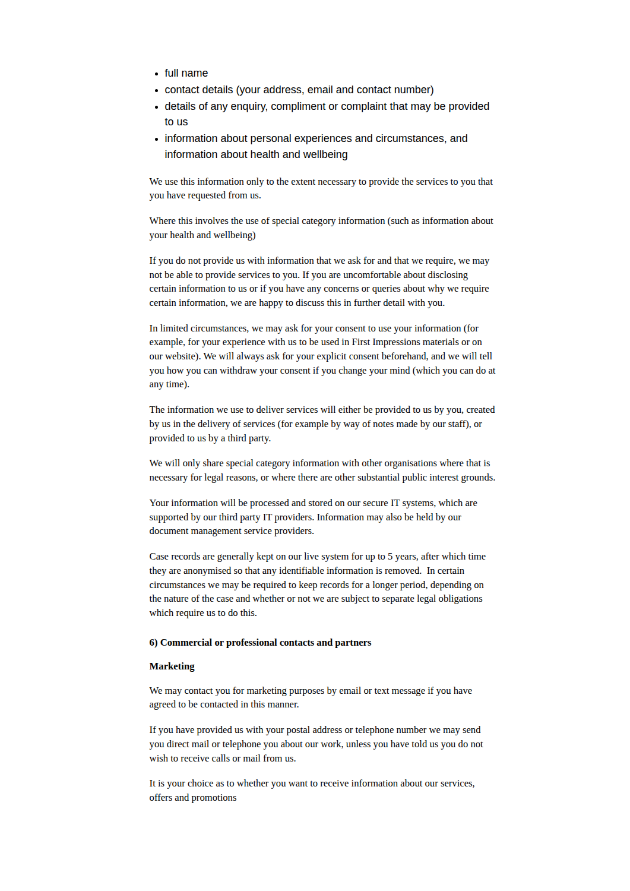full name
contact details (your address, email and contact number)
details of any enquiry, compliment or complaint that may be provided to us
information about personal experiences and circumstances, and information about health and wellbeing
We use this information only to the extent necessary to provide the services to you that you have requested from us.
Where this involves the use of special category information (such as information about your health and wellbeing)
If you do not provide us with information that we ask for and that we require, we may not be able to provide services to you. If you are uncomfortable about disclosing certain information to us or if you have any concerns or queries about why we require certain information, we are happy to discuss this in further detail with you.
In limited circumstances, we may ask for your consent to use your information (for example, for your experience with us to be used in First Impressions materials or on our website). We will always ask for your explicit consent beforehand, and we will tell you how you can withdraw your consent if you change your mind (which you can do at any time).
The information we use to deliver services will either be provided to us by you, created by us in the delivery of services (for example by way of notes made by our staff), or provided to us by a third party.
We will only share special category information with other organisations where that is necessary for legal reasons, or where there are other substantial public interest grounds.
Your information will be processed and stored on our secure IT systems, which are supported by our third party IT providers. Information may also be held by our document management service providers.
Case records are generally kept on our live system for up to 5 years, after which time they are anonymised so that any identifiable information is removed. In certain circumstances we may be required to keep records for a longer period, depending on the nature of the case and whether or not we are subject to separate legal obligations which require us to do this.
6) Commercial or professional contacts and partners
Marketing
We may contact you for marketing purposes by email or text message if you have agreed to be contacted in this manner.
If you have provided us with your postal address or telephone number we may send you direct mail or telephone you about our work, unless you have told us you do not wish to receive calls or mail from us.
It is your choice as to whether you want to receive information about our services, offers and promotions